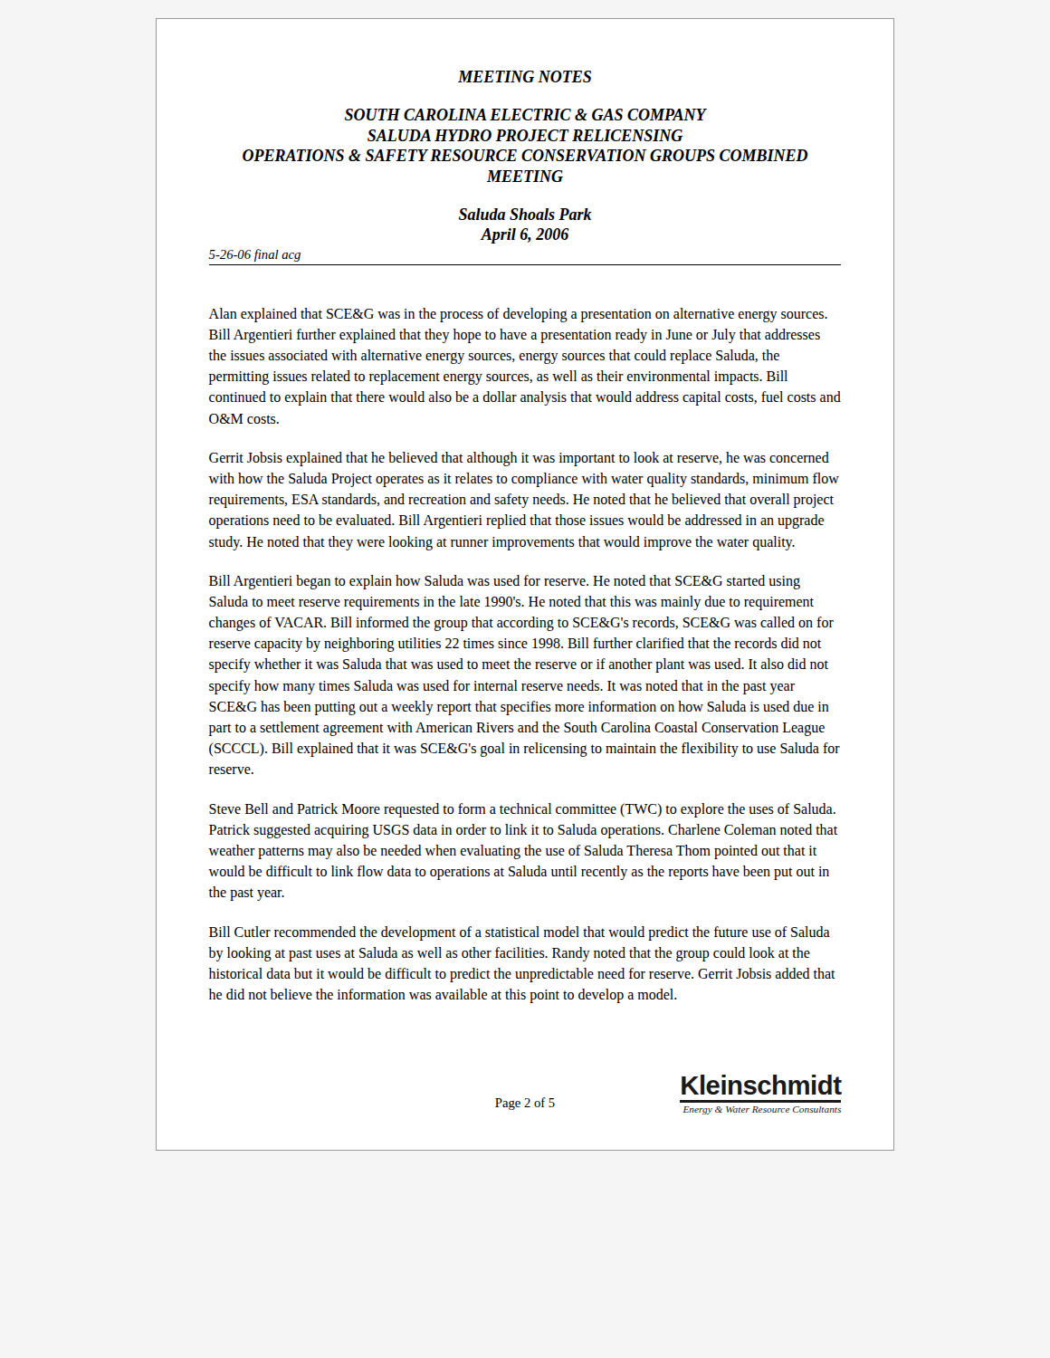MEETING NOTES
SOUTH CAROLINA ELECTRIC & GAS COMPANY
SALUDA HYDRO PROJECT RELICENSING
OPERATIONS & SAFETY RESOURCE CONSERVATION GROUPS COMBINED MEETING
Saluda Shoals Park
April 6, 2006
5-26-06 final acg
Alan explained that SCE&G was in the process of developing a presentation on alternative energy sources. Bill Argentieri further explained that they hope to have a presentation ready in June or July that addresses the issues associated with alternative energy sources, energy sources that could replace Saluda, the permitting issues related to replacement energy sources, as well as their environmental impacts. Bill continued to explain that there would also be a dollar analysis that would address capital costs, fuel costs and O&M costs.
Gerrit Jobsis explained that he believed that although it was important to look at reserve, he was concerned with how the Saluda Project operates as it relates to compliance with water quality standards, minimum flow requirements, ESA standards, and recreation and safety needs. He noted that he believed that overall project operations need to be evaluated. Bill Argentieri replied that those issues would be addressed in an upgrade study. He noted that they were looking at runner improvements that would improve the water quality.
Bill Argentieri began to explain how Saluda was used for reserve. He noted that SCE&G started using Saluda to meet reserve requirements in the late 1990's. He noted that this was mainly due to requirement changes of VACAR. Bill informed the group that according to SCE&G's records, SCE&G was called on for reserve capacity by neighboring utilities 22 times since 1998. Bill further clarified that the records did not specify whether it was Saluda that was used to meet the reserve or if another plant was used. It also did not specify how many times Saluda was used for internal reserve needs. It was noted that in the past year SCE&G has been putting out a weekly report that specifies more information on how Saluda is used due in part to a settlement agreement with American Rivers and the South Carolina Coastal Conservation League (SCCCL). Bill explained that it was SCE&G's goal in relicensing to maintain the flexibility to use Saluda for reserve.
Steve Bell and Patrick Moore requested to form a technical committee (TWC) to explore the uses of Saluda. Patrick suggested acquiring USGS data in order to link it to Saluda operations. Charlene Coleman noted that weather patterns may also be needed when evaluating the use of Saluda Theresa Thom pointed out that it would be difficult to link flow data to operations at Saluda until recently as the reports have been put out in the past year.
Bill Cutler recommended the development of a statistical model that would predict the future use of Saluda by looking at past uses at Saluda as well as other facilities. Randy noted that the group could look at the historical data but it would be difficult to predict the unpredictable need for reserve. Gerrit Jobsis added that he did not believe the information was available at this point to develop a model.
Page 2 of 5
Kleinschmidt
Energy & Water Resource Consultants